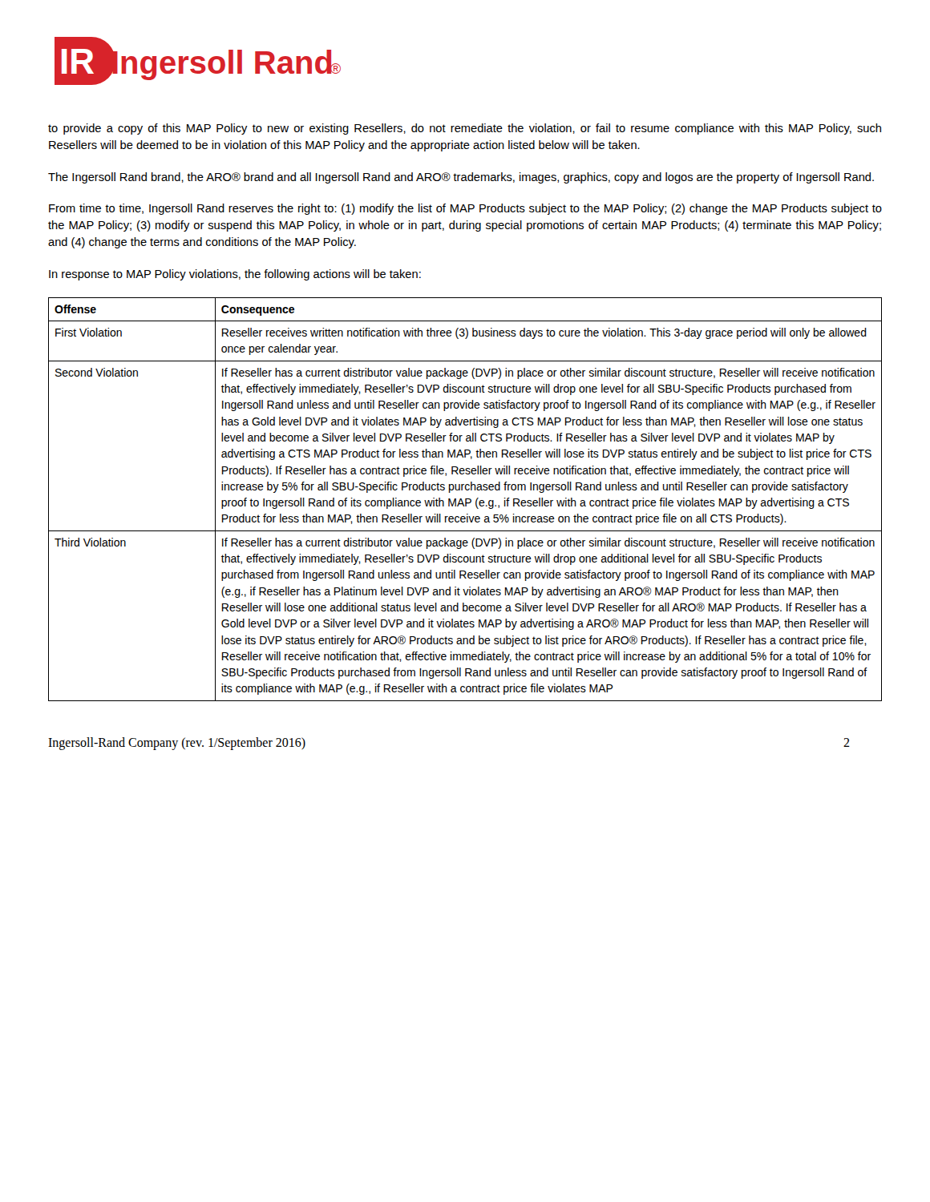IR Ingersoll Rand ®
to provide a copy of this MAP Policy to new or existing Resellers, do not remediate the violation, or fail to resume compliance with this MAP Policy, such Resellers will be deemed to be in violation of this MAP Policy and the appropriate action listed below will be taken.
The Ingersoll Rand brand, the ARO® brand and all Ingersoll Rand and ARO® trademarks, images, graphics, copy and logos are the property of Ingersoll Rand.
From time to time, Ingersoll Rand reserves the right to: (1) modify the list of MAP Products subject to the MAP Policy; (2) change the MAP Products subject to the MAP Policy; (3) modify or suspend this MAP Policy, in whole or in part, during special promotions of certain MAP Products; (4) terminate this MAP Policy; and (4) change the terms and conditions of the MAP Policy.
In response to MAP Policy violations, the following actions will be taken:
| Offense | Consequence |
| --- | --- |
| First Violation | Reseller receives written notification with three (3) business days to cure the violation. This 3-day grace period will only be allowed once per calendar year. |
| Second Violation | If Reseller has a current distributor value package (DVP) in place or other similar discount structure, Reseller will receive notification that, effectively immediately, Reseller’s DVP discount structure will drop one level for all SBU-Specific Products purchased from Ingersoll Rand unless and until Reseller can provide satisfactory proof to Ingersoll Rand of its compliance with MAP (e.g., if Reseller has a Gold level DVP and it violates MAP by advertising a CTS MAP Product for less than MAP, then Reseller will lose one status level and become a Silver level DVP Reseller for all CTS Products. If Reseller has a Silver level DVP and it violates MAP by advertising a CTS MAP Product for less than MAP, then Reseller will lose its DVP status entirely and be subject to list price for CTS Products). If Reseller has a contract price file, Reseller will receive notification that, effective immediately, the contract price will increase by 5% for all SBU-Specific Products purchased from Ingersoll Rand unless and until Reseller can provide satisfactory proof to Ingersoll Rand of its compliance with MAP (e.g., if Reseller with a contract price file violates MAP by advertising a CTS Product for less than MAP, then Reseller will receive a 5% increase on the contract price file on all CTS Products). |
| Third Violation | If Reseller has a current distributor value package (DVP) in place or other similar discount structure, Reseller will receive notification that, effectively immediately, Reseller’s DVP discount structure will drop one additional level for all SBU-Specific Products purchased from Ingersoll Rand unless and until Reseller can provide satisfactory proof to Ingersoll Rand of its compliance with MAP (e.g., if Reseller has a Platinum level DVP and it violates MAP by advertising an ARO® MAP Product for less than MAP, then Reseller will lose one additional status level and become a Silver level DVP Reseller for all ARO® MAP Products. If Reseller has a Gold level DVP or a Silver level DVP and it violates MAP by advertising a ARO® MAP Product for less than MAP, then Reseller will lose its DVP status entirely for ARO® Products and be subject to list price for ARO® Products). If Reseller has a contract price file, Reseller will receive notification that, effective immediately, the contract price will increase by an additional 5% for a total of 10% for SBU-Specific Products purchased from Ingersoll Rand unless and until Reseller can provide satisfactory proof to Ingersoll Rand of its compliance with MAP (e.g., if Reseller with a contract price file violates MAP |
Ingersoll-Rand Company (rev. 1/September 2016) 2